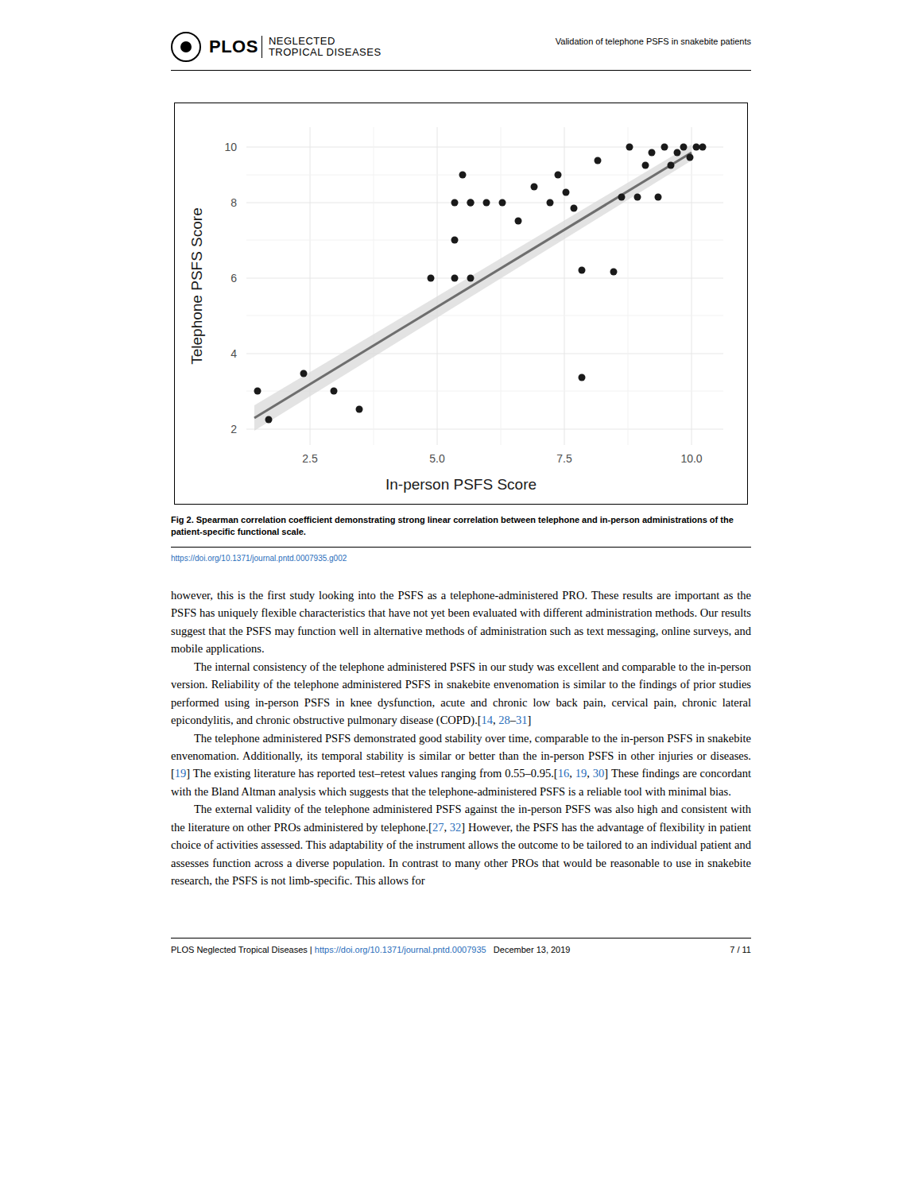PLOS
NEGLECTED
TROPICAL DISEASES
Validation of telephone PSFS in snakebite patients
10 8 6 4 2 2.5 5.0 7.5 10.0 In-person PSFS Score Telephone PSFS Score
Fig 2. Spearman correlation coefficient demonstrating strong linear correlation between telephone and in-person administrations of the patient-specific functional scale.
https://doi.org/10.1371/journal.pntd.0007935.g002
however, this is the first study looking into the PSFS as a telephone-administered PRO. These results are important as the PSFS has uniquely flexible characteristics that have not yet been evaluated with different administration methods. Our results suggest that the PSFS may function well in alternative methods of administration such as text messaging, online surveys, and mobile applications.
The internal consistency of the telephone administered PSFS in our study was excellent and comparable to the in-person version. Reliability of the telephone administered PSFS in snakebite envenomation is similar to the findings of prior studies performed using in-person PSFS in knee dysfunction, acute and chronic low back pain, cervical pain, chronic lateral epicondylitis, and chronic obstructive pulmonary disease (COPD).[14, 28–31]
The telephone administered PSFS demonstrated good stability over time, comparable to the in-person PSFS in snakebite envenomation. Additionally, its temporal stability is similar or better than the in-person PSFS in other injuries or diseases.[19] The existing literature has reported test–retest values ranging from 0.55–0.95.[16, 19, 30] These findings are concordant with the Bland Altman analysis which suggests that the telephone-administered PSFS is a reliable tool with minimal bias.
The external validity of the telephone administered PSFS against the in-person PSFS was also high and consistent with the literature on other PROs administered by telephone.[27, 32] However, the PSFS has the advantage of flexibility in patient choice of activities assessed. This adaptability of the instrument allows the outcome to be tailored to an individual patient and assesses function across a diverse population. In contrast to many other PROs that would be reasonable to use in snakebite research, the PSFS is not limb-specific. This allows for
PLOS Neglected Tropical Diseases | https://doi.org/10.1371/journal.pntd.0007935 December 13, 2019
7 / 11